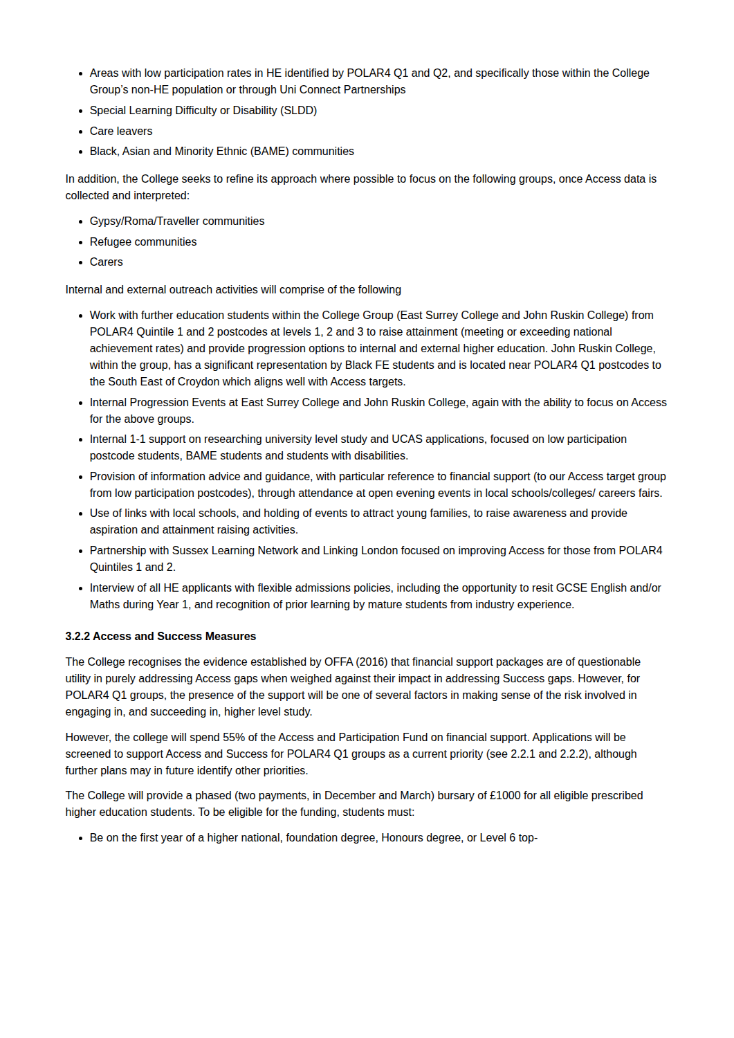Areas with low participation rates in HE identified by POLAR4 Q1 and Q2, and specifically those within the College Group’s non-HE population or through Uni Connect Partnerships
Special Learning Difficulty or Disability (SLDD)
Care leavers
Black, Asian and Minority Ethnic (BAME) communities
In addition, the College seeks to refine its approach where possible to focus on the following groups, once Access data is collected and interpreted:
Gypsy/Roma/Traveller communities
Refugee communities
Carers
Internal and external outreach activities will comprise of the following
Work with further education students within the College Group (East Surrey College and John Ruskin College) from POLAR4 Quintile 1 and 2 postcodes at levels 1, 2 and 3 to raise attainment (meeting or exceeding national achievement rates) and provide progression options to internal and external higher education. John Ruskin College, within the group, has a significant representation by Black FE students and is located near POLAR4 Q1 postcodes to the South East of Croydon which aligns well with Access targets.
Internal Progression Events at East Surrey College and John Ruskin College, again with the ability to focus on Access for the above groups.
Internal 1-1 support on researching university level study and UCAS applications, focused on low participation postcode students, BAME students and students with disabilities.
Provision of information advice and guidance, with particular reference to financial support (to our Access target group from low participation postcodes), through attendance at open evening events in local schools/colleges/ careers fairs.
Use of links with local schools, and holding of events to attract young families, to raise awareness and provide aspiration and attainment raising activities.
Partnership with Sussex Learning Network and Linking London focused on improving Access for those from POLAR4 Quintiles 1 and 2.
Interview of all HE applicants with flexible admissions policies, including the opportunity to resit GCSE English and/or Maths during Year 1, and recognition of prior learning by mature students from industry experience.
3.2.2 Access and Success Measures
The College recognises the evidence established by OFFA (2016) that financial support packages are of questionable utility in purely addressing Access gaps when weighed against their impact in addressing Success gaps. However, for POLAR4 Q1 groups, the presence of the support will be one of several factors in making sense of the risk involved in engaging in, and succeeding in, higher level study.
However, the college will spend 55% of the Access and Participation Fund on financial support. Applications will be screened to support Access and Success for POLAR4 Q1 groups as a current priority (see 2.2.1 and 2.2.2), although further plans may in future identify other priorities.
The College will provide a phased (two payments, in December and March) bursary of £1000 for all eligible prescribed higher education students. To be eligible for the funding, students must:
Be on the first year of a higher national, foundation degree, Honours degree, or Level 6 top-